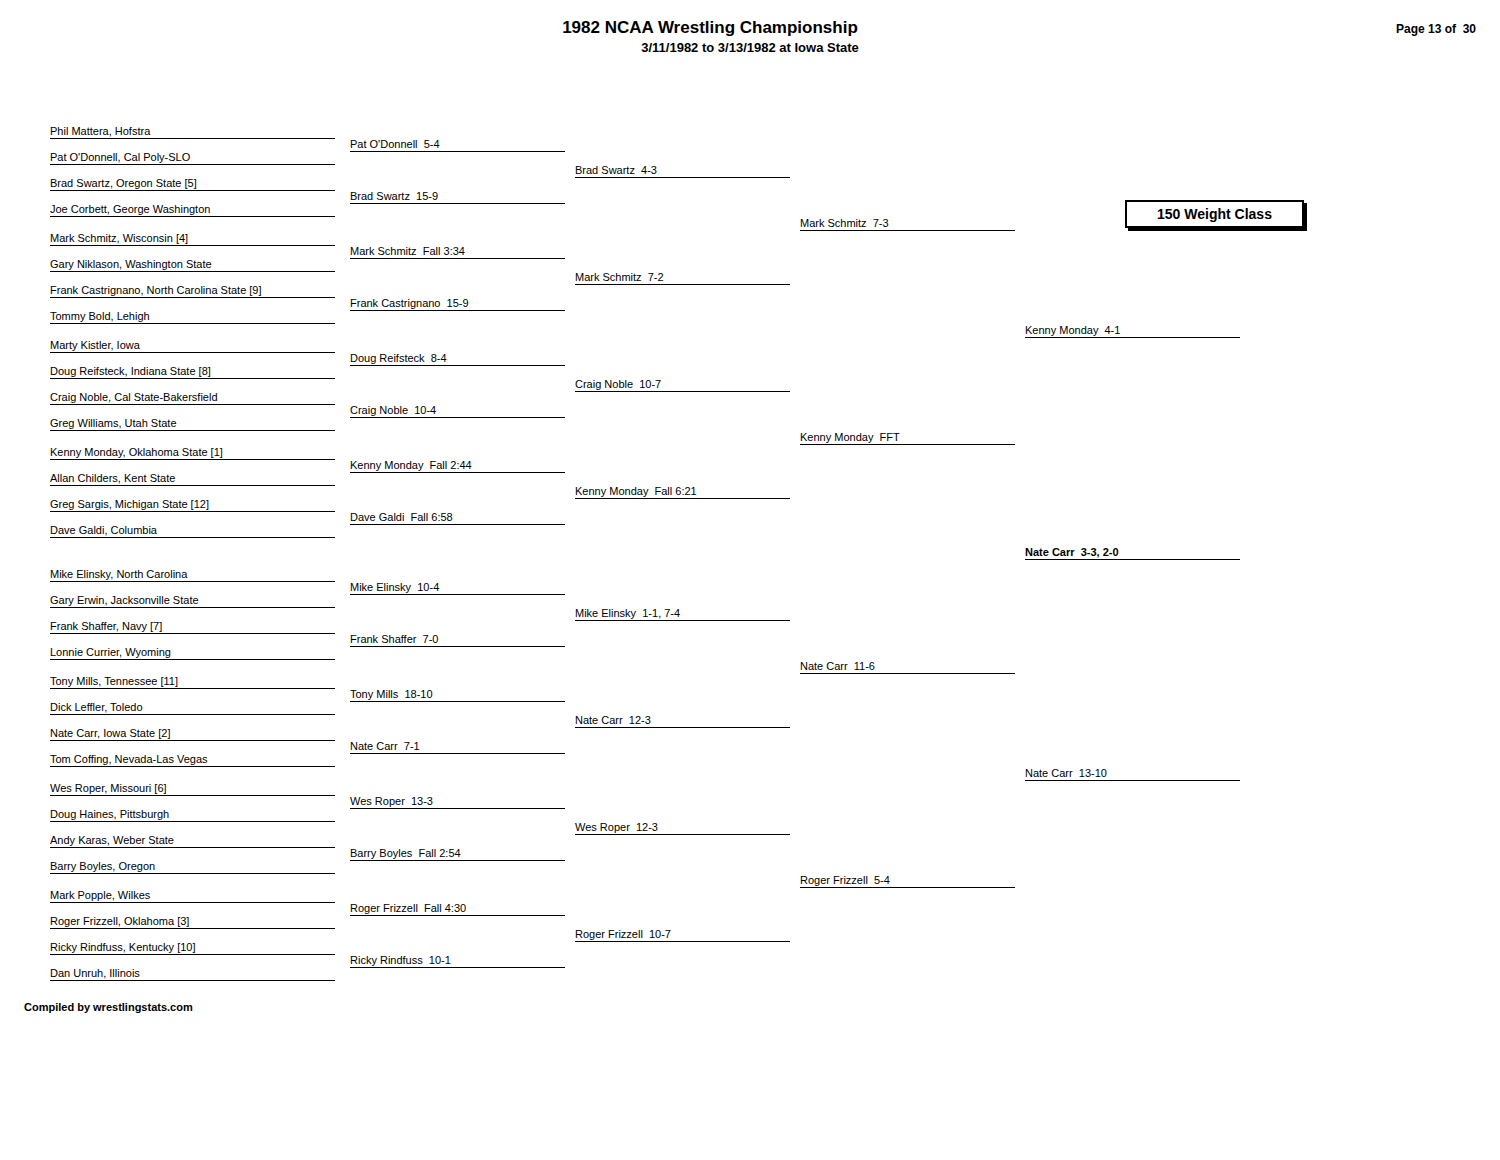Page 13 of 30
1982 NCAA Wrestling Championship
3/11/1982 to 3/13/1982 at Iowa State
150 Weight Class
Phil Mattera, Hofstra
Pat O'Donnell, Cal Poly-SLO
Brad Swartz, Oregon State [5]
Joe Corbett, George Washington
Mark Schmitz, Wisconsin [4]
Gary Niklason, Washington State
Frank Castrignano, North Carolina State [9]
Tommy Bold, Lehigh
Marty Kistler, Iowa
Doug Reifsteck, Indiana State [8]
Craig Noble, Cal State-Bakersfield
Greg Williams, Utah State
Kenny Monday, Oklahoma State [1]
Allan Childers, Kent State
Greg Sargis, Michigan State [12]
Dave Galdi, Columbia
Mike Elinsky, North Carolina
Gary Erwin, Jacksonville State
Frank Shaffer, Navy [7]
Lonnie Currier, Wyoming
Tony Mills, Tennessee [11]
Dick Leffler, Toledo
Nate Carr, Iowa State [2]
Tom Coffing, Nevada-Las Vegas
Wes Roper, Missouri [6]
Doug Haines, Pittsburgh
Andy Karas, Weber State
Barry Boyles, Oregon
Mark Popple, Wilkes
Roger Frizzell, Oklahoma [3]
Ricky Rindfuss, Kentucky [10]
Dan Unruh, Illinois
Pat O'Donnell 5-4
Brad Swartz 15-9
Mark Schmitz Fall 3:34
Frank Castrignano 15-9
Doug Reifsteck 8-4
Craig Noble 10-4
Kenny Monday Fall 2:44
Dave Galdi Fall 6:58
Mike Elinsky 10-4
Frank Shaffer 7-0
Tony Mills 18-10
Nate Carr 7-1
Wes Roper 13-3
Barry Boyles Fall 2:54
Roger Frizzell Fall 4:30
Ricky Rindfuss 10-1
Brad Swartz 4-3
Mark Schmitz 7-2
Craig Noble 10-7
Kenny Monday Fall 6:21
Mike Elinsky 1-1, 7-4
Nate Carr 12-3
Wes Roper 12-3
Roger Frizzell 10-7
Mark Schmitz 7-3
Kenny Monday FFT
Nate Carr 11-6
Roger Frizzell 5-4
Kenny Monday 4-1
Nate Carr 13-10
Nate Carr 3-3, 2-0
Compiled by wrestlingstats.com